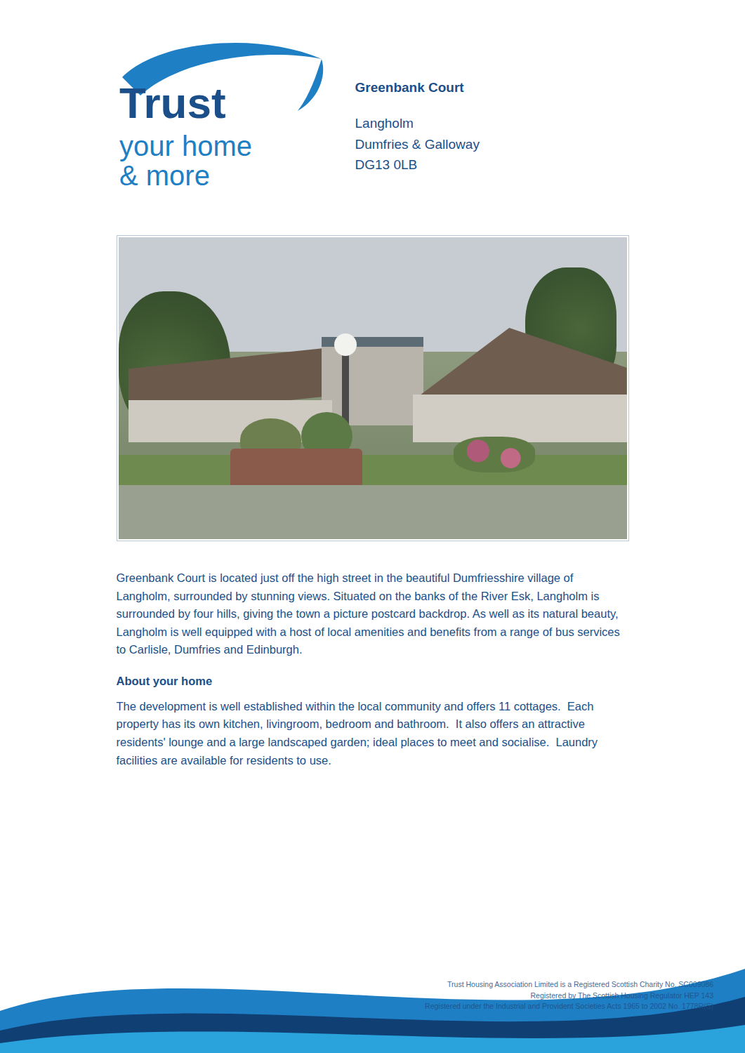Trust your home & more
Greenbank Court
Langholm
Dumfries & Galloway
DG13 0LB
Greenbank Court is located just off the high street in the beautiful Dumfriesshire village of Langholm, surrounded by stunning views. Situated on the banks of the River Esk, Langholm is surrounded by four hills, giving the town a picture postcard backdrop. As well as its natural beauty, Langholm is well equipped with a host of local amenities and benefits from a range of bus services to Carlisle, Dumfries and Edinburgh.
About your home
The development is well established within the local community and offers 11 cottages. Each property has its own kitchen, livingroom, bedroom and bathroom. It also offers an attractive residents' lounge and a large landscaped garden; ideal places to meet and socialise. Laundry facilities are available for residents to use.
Trust Housing Association Limited is a Registered Scottish Charity No. SC009086
Registered by The Scottish Housing Regulator HEP 143
Registered under the Industrial and Provident Societies Acts 1965 to 2002 No. 1778R(S)